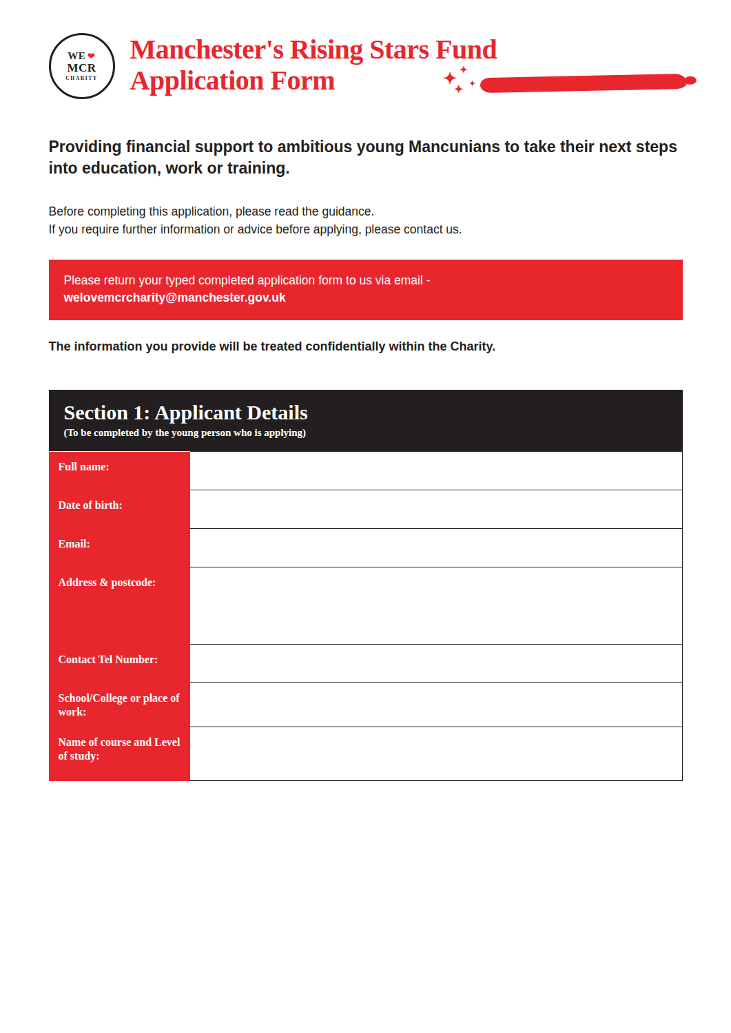WE ❤ MCR CHARITY
Manchester's Rising Stars Fund
Application Form
✦ ✦ ✦ ✦
Providing financial support to ambitious young Mancunians to take their next steps into education, work or training.
Before completing this application, please read the guidance.
If you require further information or advice before applying, please contact us.
Please return your typed completed application form to us via email -
welovemcrcharity@manchester.gov.uk
The information you provide will be treated confidentially within the Charity.
Section 1: Applicant Details
(To be completed by the young person who is applying)
| Full name: | |
| Date of birth: | |
| Email: | |
| Address & postcode: | |
| Contact Tel Number: | |
| School/College or place of work: | |
| Name of course and Level of study: | |